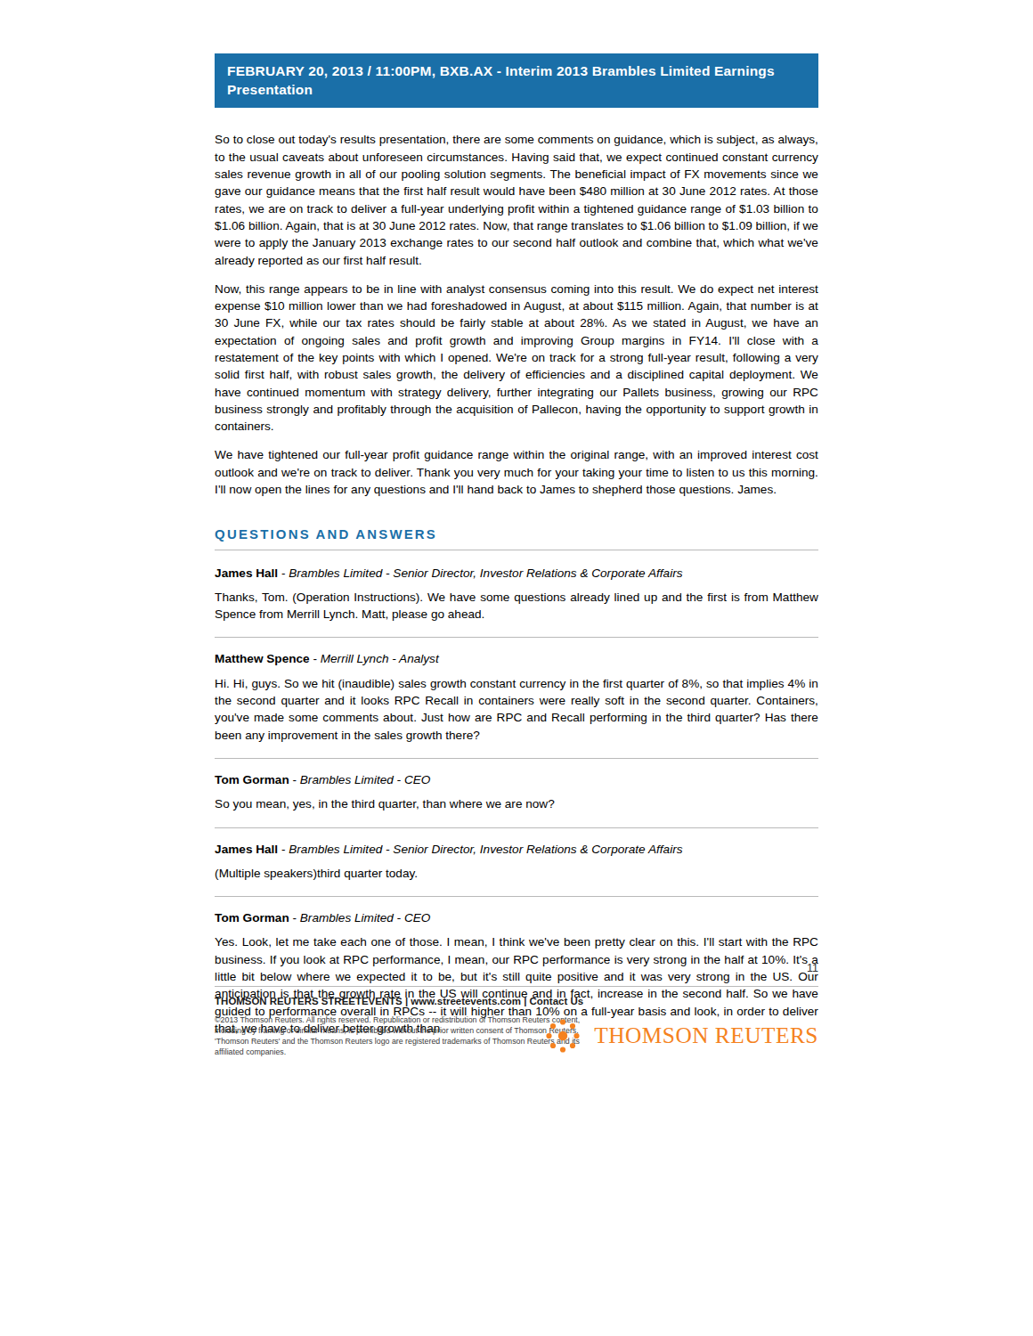FEBRUARY 20, 2013 / 11:00PM, BXB.AX - Interim 2013 Brambles Limited Earnings Presentation
So to close out today's results presentation, there are some comments on guidance, which is subject, as always, to the usual caveats about unforeseen circumstances. Having said that, we expect continued constant currency sales revenue growth in all of our pooling solution segments. The beneficial impact of FX movements since we gave our guidance means that the first half result would have been $480 million at 30 June 2012 rates. At those rates, we are on track to deliver a full-year underlying profit within a tightened guidance range of $1.03 billion to $1.06 billion. Again, that is at 30 June 2012 rates. Now, that range translates to $1.06 billion to $1.09 billion, if we were to apply the January 2013 exchange rates to our second half outlook and combine that, which what we've already reported as our first half result.
Now, this range appears to be in line with analyst consensus coming into this result. We do expect net interest expense $10 million lower than we had foreshadowed in August, at about $115 million. Again, that number is at 30 June FX, while our tax rates should be fairly stable at about 28%. As we stated in August, we have an expectation of ongoing sales and profit growth and improving Group margins in FY14. I'll close with a restatement of the key points with which I opened. We're on track for a strong full-year result, following a very solid first half, with robust sales growth, the delivery of efficiencies and a disciplined capital deployment. We have continued momentum with strategy delivery, further integrating our Pallets business, growing our RPC business strongly and profitably through the acquisition of Pallecon, having the opportunity to support growth in containers.
We have tightened our full-year profit guidance range within the original range, with an improved interest cost outlook and we're on track to deliver. Thank you very much for your taking your time to listen to us this morning. I'll now open the lines for any questions and I'll hand back to James to shepherd those questions. James.
QUESTIONS AND ANSWERS
James Hall - Brambles Limited - Senior Director, Investor Relations & Corporate Affairs
Thanks, Tom. (Operation Instructions). We have some questions already lined up and the first is from Matthew Spence from Merrill Lynch. Matt, please go ahead.
Matthew Spence - Merrill Lynch - Analyst
Hi. Hi, guys. So we hit (inaudible) sales growth constant currency in the first quarter of 8%, so that implies 4% in the second quarter and it looks RPC Recall in containers were really soft in the second quarter. Containers, you've made some comments about. Just how are RPC and Recall performing in the third quarter? Has there been any improvement in the sales growth there?
Tom Gorman - Brambles Limited - CEO
So you mean, yes, in the third quarter, than where we are now?
James Hall - Brambles Limited - Senior Director, Investor Relations & Corporate Affairs
(Multiple speakers)third quarter today.
Tom Gorman - Brambles Limited - CEO
Yes. Look, let me take each one of those. I mean, I think we've been pretty clear on this. I'll start with the RPC business. If you look at RPC performance, I mean, our RPC performance is very strong in the half at 10%. It's a little bit below where we expected it to be, but it's still quite positive and it was very strong in the US. Our anticipation is that the growth rate in the US will continue and in fact, increase in the second half. So we have guided to performance overall in RPCs -- it will higher than 10% on a full-year basis and look, in order to deliver that, we have to deliver better growth than
11
THOMSON REUTERS STREETEVENTS | www.streetevents.com | Contact Us
©2013 Thomson Reuters. All rights reserved. Republication or redistribution of Thomson Reuters content, including by framing or similar means, is prohibited without the prior written consent of Thomson Reuters. 'Thomson Reuters' and the Thomson Reuters logo are registered trademarks of Thomson Reuters and its affiliated companies.
THOMSON REUTERS